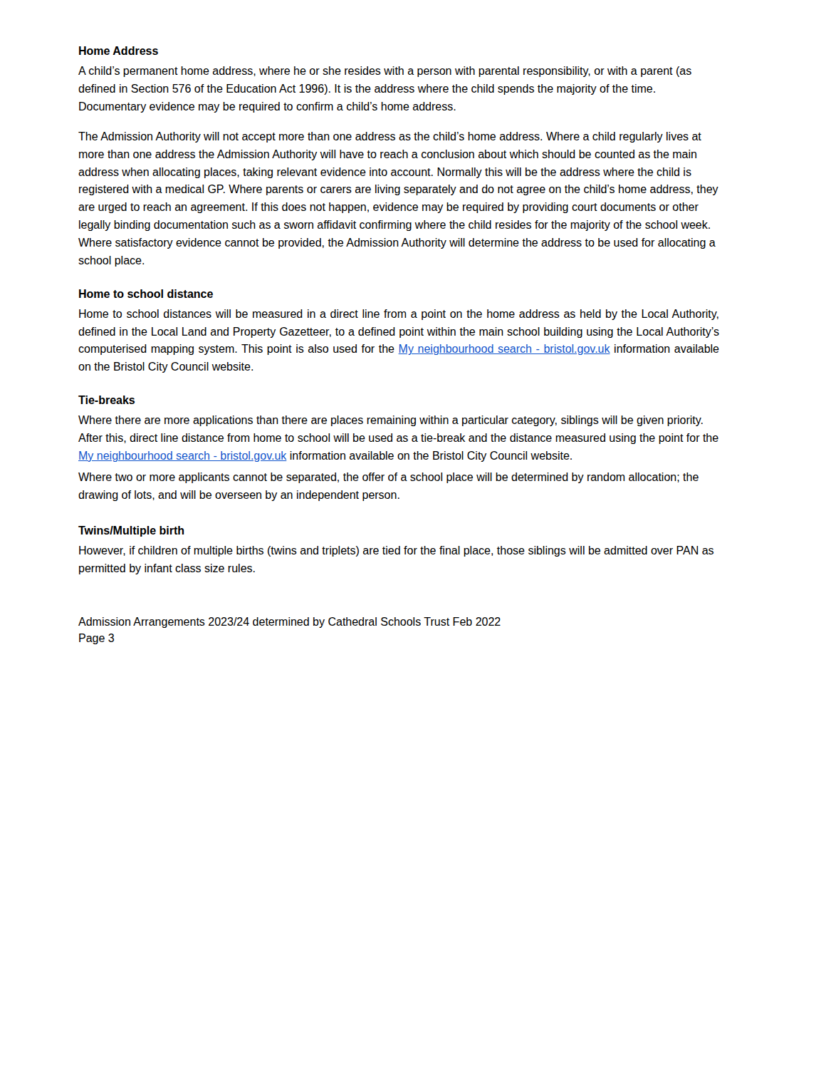Home Address
A child’s permanent home address, where he or she resides with a person with parental responsibility, or with a parent (as defined in Section 576 of the Education Act 1996). It is the address where the child spends the majority of the time. Documentary evidence may be required to confirm a child’s home address.
The Admission Authority will not accept more than one address as the child’s home address. Where a child regularly lives at more than one address the Admission Authority will have to reach a conclusion about which should be counted as the main address when allocating places, taking relevant evidence into account. Normally this will be the address where the child is registered with a medical GP. Where parents or carers are living separately and do not agree on the child’s home address, they are urged to reach an agreement. If this does not happen, evidence may be required by providing court documents or other legally binding documentation such as a sworn affidavit confirming where the child resides for the majority of the school week. Where satisfactory evidence cannot be provided, the Admission Authority will determine the address to be used for allocating a school place.
Home to school distance
Home to school distances will be measured in a direct line from a point on the home address as held by the Local Authority, defined in the Local Land and Property Gazetteer, to a defined point within the main school building using the Local Authority’s computerised mapping system. This point is also used for the My neighbourhood search - bristol.gov.uk information available on the Bristol City Council website.
Tie-breaks
Where there are more applications than there are places remaining within a particular category, siblings will be given priority. After this, direct line distance from home to school will be used as a tie-break and the distance measured using the point for the My neighbourhood search - bristol.gov.uk information available on the Bristol City Council website.
Where two or more applicants cannot be separated, the offer of a school place will be determined by random allocation; the drawing of lots, and will be overseen by an independent person.
Twins/Multiple birth
However, if children of multiple births (twins and triplets) are tied for the final place, those siblings will be admitted over PAN as permitted by infant class size rules.
Admission Arrangements 2023/24 determined by Cathedral Schools Trust Feb 2022
Page 3